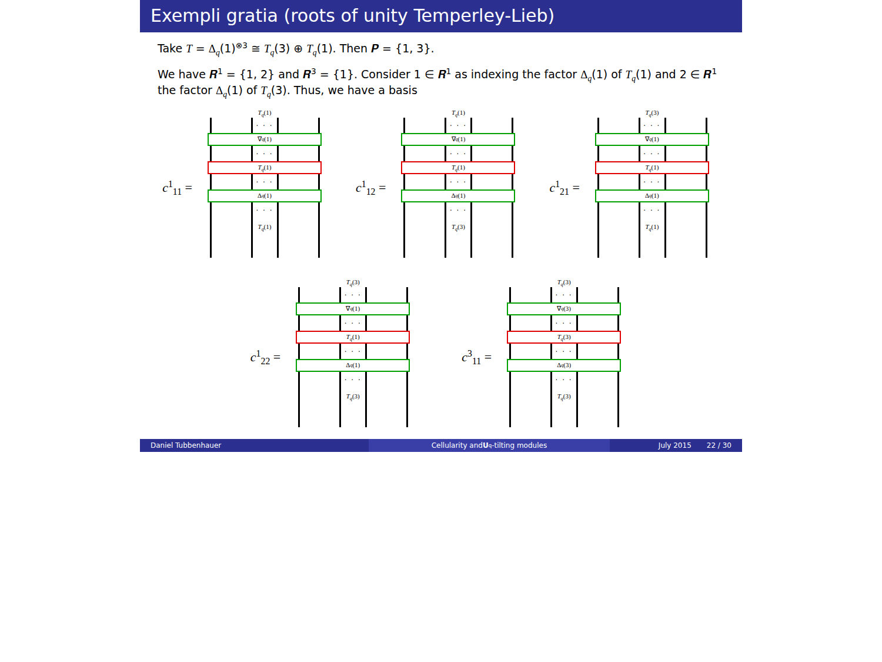Exempli gratia (roots of unity Temperley-Lieb)
Take T = Δq(1)⊗3 ≅ Tq(3) ⊕ Tq(1). Then 𝑷 = {1, 3}.
We have 𝑹1 = {1, 2} and 𝑹3 = {1}. Consider 1 ∈ 𝑹1 as indexing the factor Δq(1) of Tq(1) and 2 ∈ 𝑹1 the factor Δq(1) of Tq(3). Thus, we have a basis
c111 =
Tq(1)
· · ·
∇q(1)
· · ·
Tq(1)
· · ·
Δq(1)
· · ·
Tq(1)
c112 =
Tq(1)
· · ·
∇q(1)
· · ·
Tq(1)
· · ·
Δq(1)
· · ·
Tq(3)
c121 =
Tq(3)
· · ·
∇q(1)
· · ·
Tq(1)
· · ·
Δq(1)
· · ·
Tq(1)
c122 =
Tq(3)
· · ·
∇q(1)
· · ·
Tq(1)
· · ·
Δq(1)
· · ·
Tq(3)
c311 =
Tq(3)
· · ·
∇q(3)
· · ·
Tq(3)
· · ·
Δq(3)
· · ·
Tq(3)
Daniel Tubbenhauer
Cellularity and Uq-tilting modules
July 201522 / 30